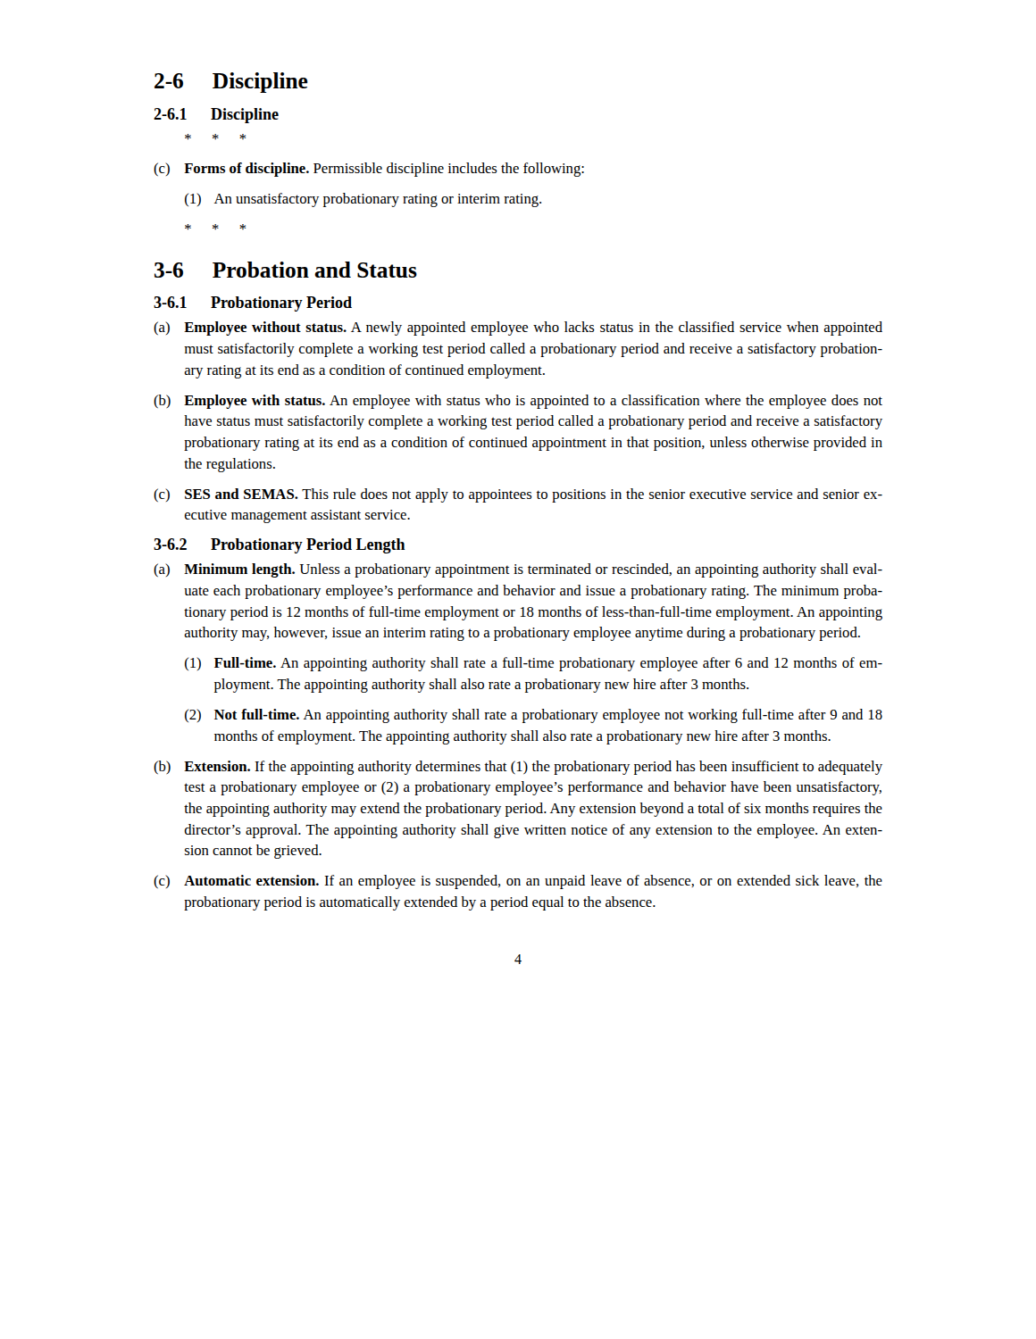2-6 Discipline
2-6.1 Discipline
* * *
(c) Forms of discipline. Permissible discipline includes the following:
(1) An unsatisfactory probationary rating or interim rating.
* * *
3-6 Probation and Status
3-6.1 Probationary Period
(a) Employee without status. A newly appointed employee who lacks status in the classified service when appointed must satisfactorily complete a working test period called a probationary period and receive a satisfactory probationary rating at its end as a condition of continued employment.
(b) Employee with status. An employee with status who is appointed to a classification where the employee does not have status must satisfactorily complete a working test period called a probationary period and receive a satisfactory probationary rating at its end as a condition of continued appointment in that position, unless otherwise provided in the regulations.
(c) SES and SEMAS. This rule does not apply to appointees to positions in the senior executive service and senior executive management assistant service.
3-6.2 Probationary Period Length
(a) Minimum length. Unless a probationary appointment is terminated or rescinded, an appointing authority shall evaluate each probationary employee’s performance and behavior and issue a probationary rating. The minimum probationary period is 12 months of full-time employment or 18 months of less-than-full-time employment. An appointing authority may, however, issue an interim rating to a probationary employee anytime during a probationary period.
(1) Full-time. An appointing authority shall rate a full-time probationary employee after 6 and 12 months of employment. The appointing authority shall also rate a probationary new hire after 3 months.
(2) Not full-time. An appointing authority shall rate a probationary employee not working full-time after 9 and 18 months of employment. The appointing authority shall also rate a probationary new hire after 3 months.
(b) Extension. If the appointing authority determines that (1) the probationary period has been insufficient to adequately test a probationary employee or (2) a probationary employee’s performance and behavior have been unsatisfactory, the appointing authority may extend the probationary period. Any extension beyond a total of six months requires the director’s approval. The appointing authority shall give written notice of any extension to the employee. An extension cannot be grieved.
(c) Automatic extension. If an employee is suspended, on an unpaid leave of absence, or on extended sick leave, the probationary period is automatically extended by a period equal to the absence.
4